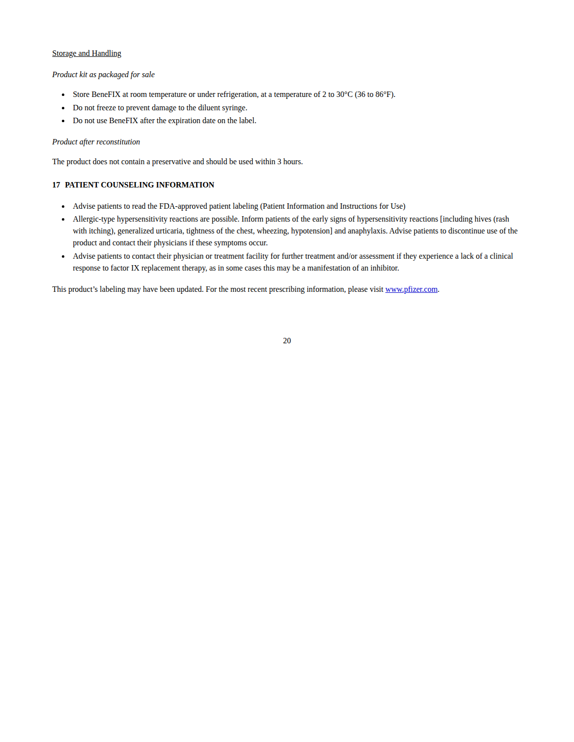Storage and Handling
Product kit as packaged for sale
Store BeneFIX at room temperature or under refrigeration, at a temperature of 2 to 30°C (36 to 86°F).
Do not freeze to prevent damage to the diluent syringe.
Do not use BeneFIX after the expiration date on the label.
Product after reconstitution
The product does not contain a preservative and should be used within 3 hours.
17 PATIENT COUNSELING INFORMATION
Advise patients to read the FDA-approved patient labeling (Patient Information and Instructions for Use)
Allergic-type hypersensitivity reactions are possible. Inform patients of the early signs of hypersensitivity reactions [including hives (rash with itching), generalized urticaria, tightness of the chest, wheezing, hypotension] and anaphylaxis. Advise patients to discontinue use of the product and contact their physicians if these symptoms occur.
Advise patients to contact their physician or treatment facility for further treatment and/or assessment if they experience a lack of a clinical response to factor IX replacement therapy, as in some cases this may be a manifestation of an inhibitor.
This product’s labeling may have been updated. For the most recent prescribing information, please visit www.pfizer.com.
20